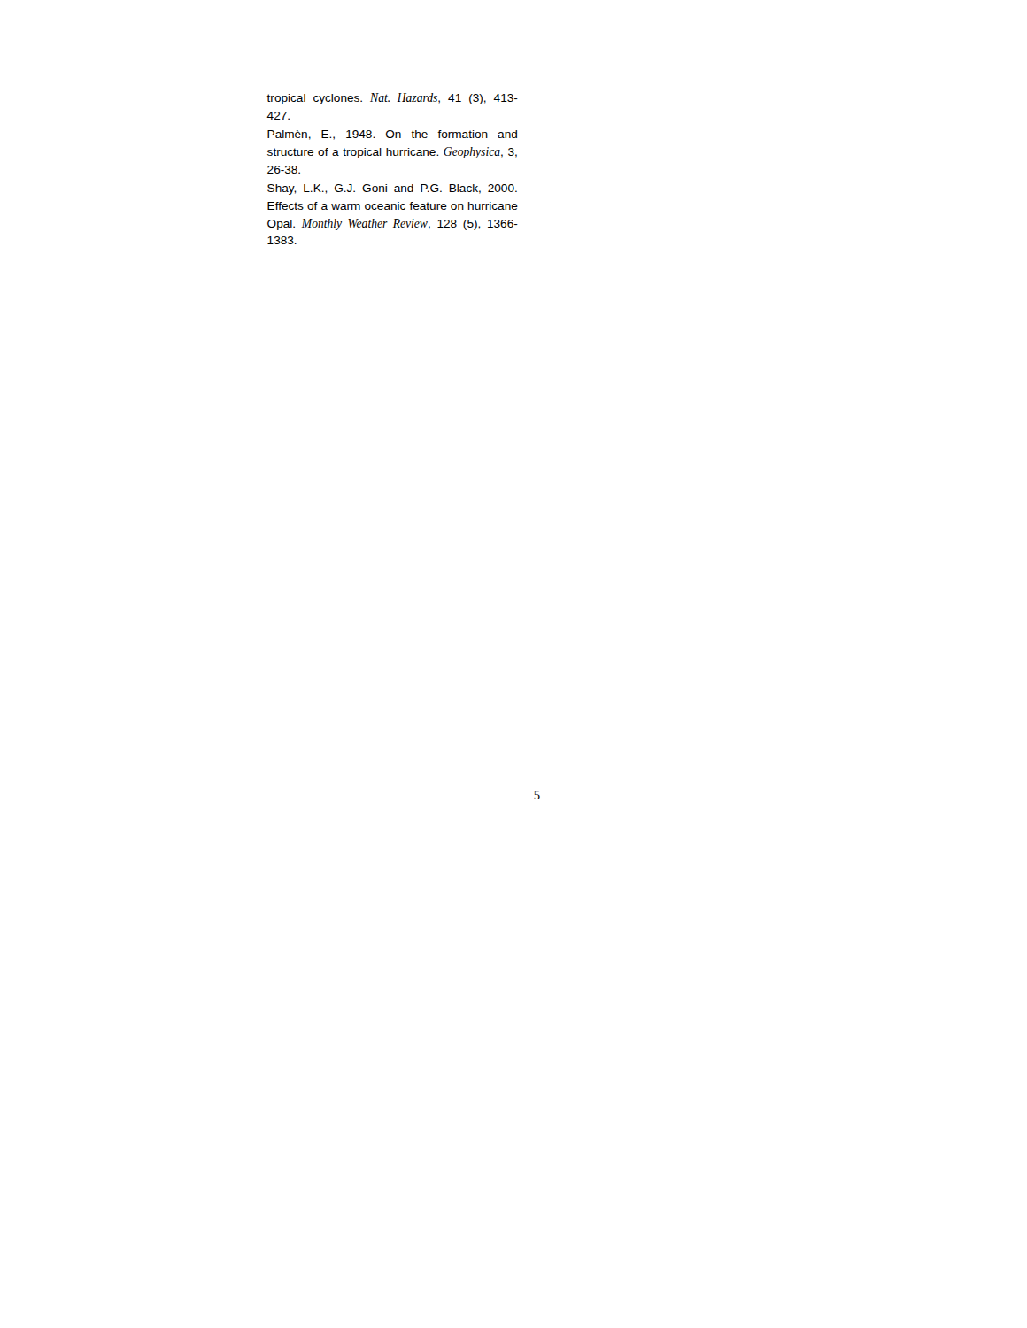tropical cyclones. Nat. Hazards, 41 (3), 413-427.
Palmèn, E., 1948. On the formation and structure of a tropical hurricane. Geophysica, 3, 26-38.
Shay, L.K., G.J. Goni and P.G. Black, 2000. Effects of a warm oceanic feature on hurricane Opal. Monthly Weather Review, 128 (5), 1366-1383.
5